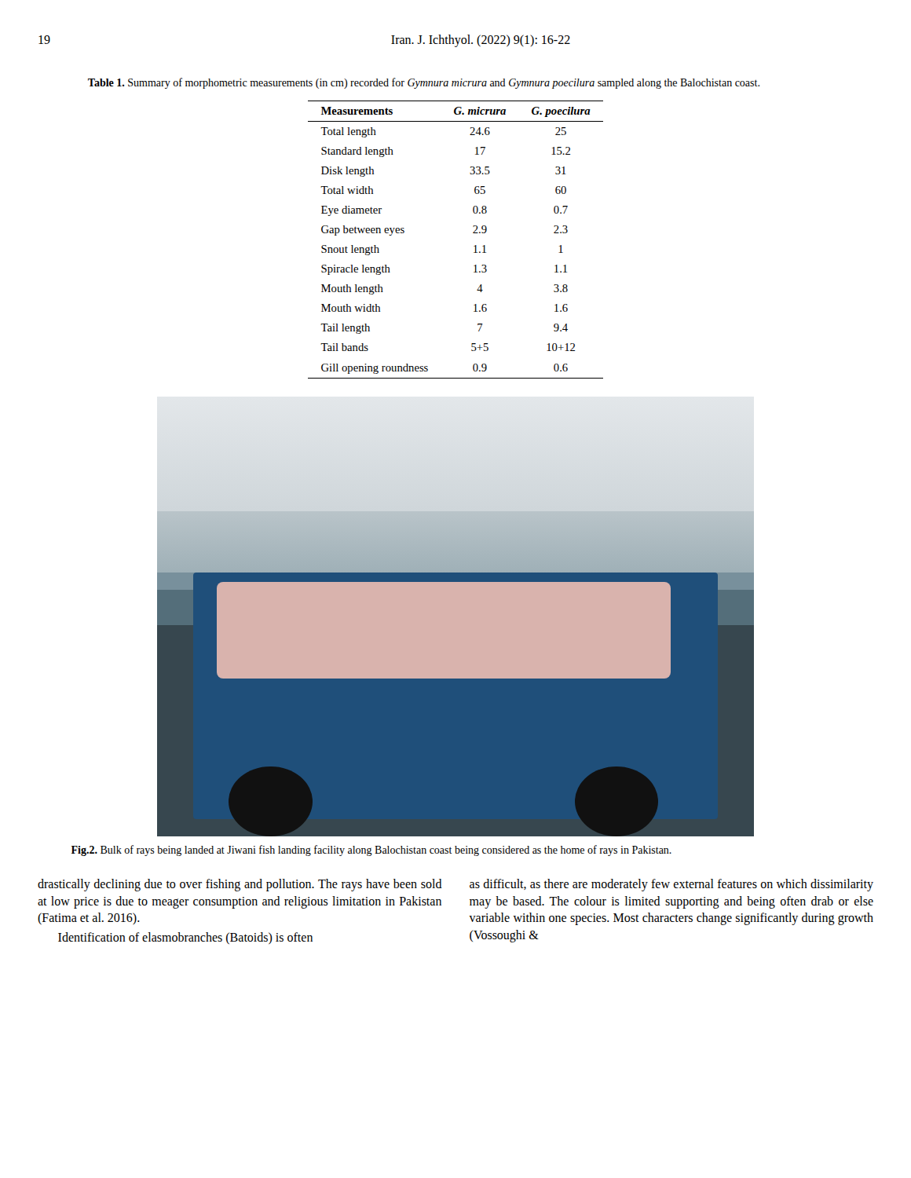19
Iran. J. Ichthyol. (2022) 9(1): 16-22
Table 1. Summary of morphometric measurements (in cm) recorded for Gymnura micrura and Gymnura poecilura sampled along the Balochistan coast.
| Measurements | G. micrura | G. poecilura |
| --- | --- | --- |
| Total length | 24.6 | 25 |
| Standard length | 17 | 15.2 |
| Disk length | 33.5 | 31 |
| Total width | 65 | 60 |
| Eye diameter | 0.8 | 0.7 |
| Gap between eyes | 2.9 | 2.3 |
| Snout length | 1.1 | 1 |
| Spiracle length | 1.3 | 1.1 |
| Mouth length | 4 | 3.8 |
| Mouth width | 1.6 | 1.6 |
| Tail length | 7 | 9.4 |
| Tail bands | 5+5 | 10+12 |
| Gill opening roundness | 0.9 | 0.6 |
Fig.2. Bulk of rays being landed at Jiwani fish landing facility along Balochistan coast being considered as the home of rays in Pakistan.
drastically declining due to over fishing and pollution. The rays have been sold at low price is due to meager consumption and religious limitation in Pakistan (Fatima et al. 2016).
Identification of elasmobranches (Batoids) is often
as difficult, as there are moderately few external features on which dissimilarity may be based. The colour is limited supporting and being often drab or else variable within one species. Most characters change significantly during growth (Vossoughi &